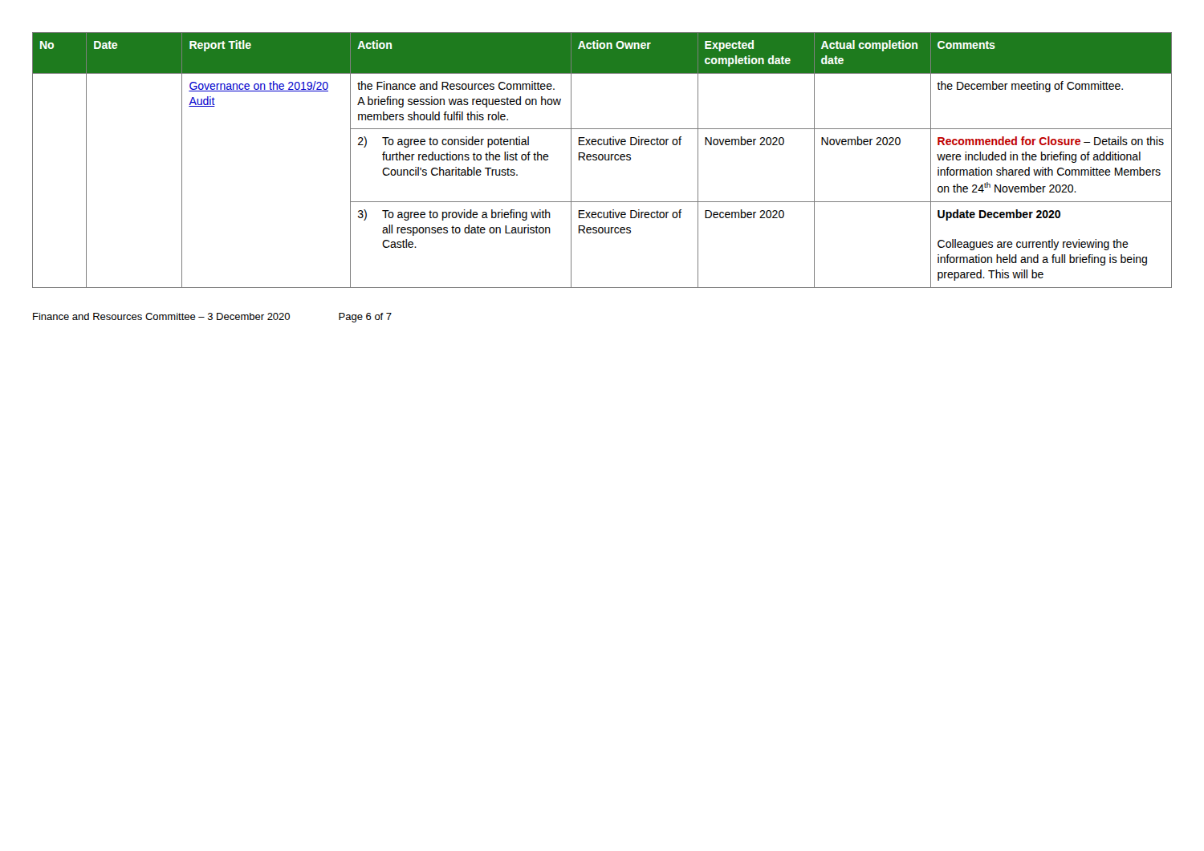| No | Date | Report Title | Action | Action Owner | Expected completion date | Actual completion date | Comments |
| --- | --- | --- | --- | --- | --- | --- | --- |
| | | Governance on the 2019/20 Audit | the Finance and Resources Committee. A briefing session was requested on how members should fulfil this role. | | | | the December meeting of Committee. |
| 2) To agree to consider potential further reductions to the list of the Council's Charitable Trusts. | Executive Director of Resources | November 2020 | November 2020 | Recommended for Closure – Details on this were included in the briefing of additional information shared with Committee Members on the 24 th November 2020. |
| 3) To agree to provide a briefing with all responses to date on Lauriston Castle. | Executive Director of Resources | December 2020 | | Update December 2020 Colleagues are currently reviewing the information held and a full briefing is being prepared. This will be |
Finance and Resources Committee – 3 December 2020Page 6 of 7